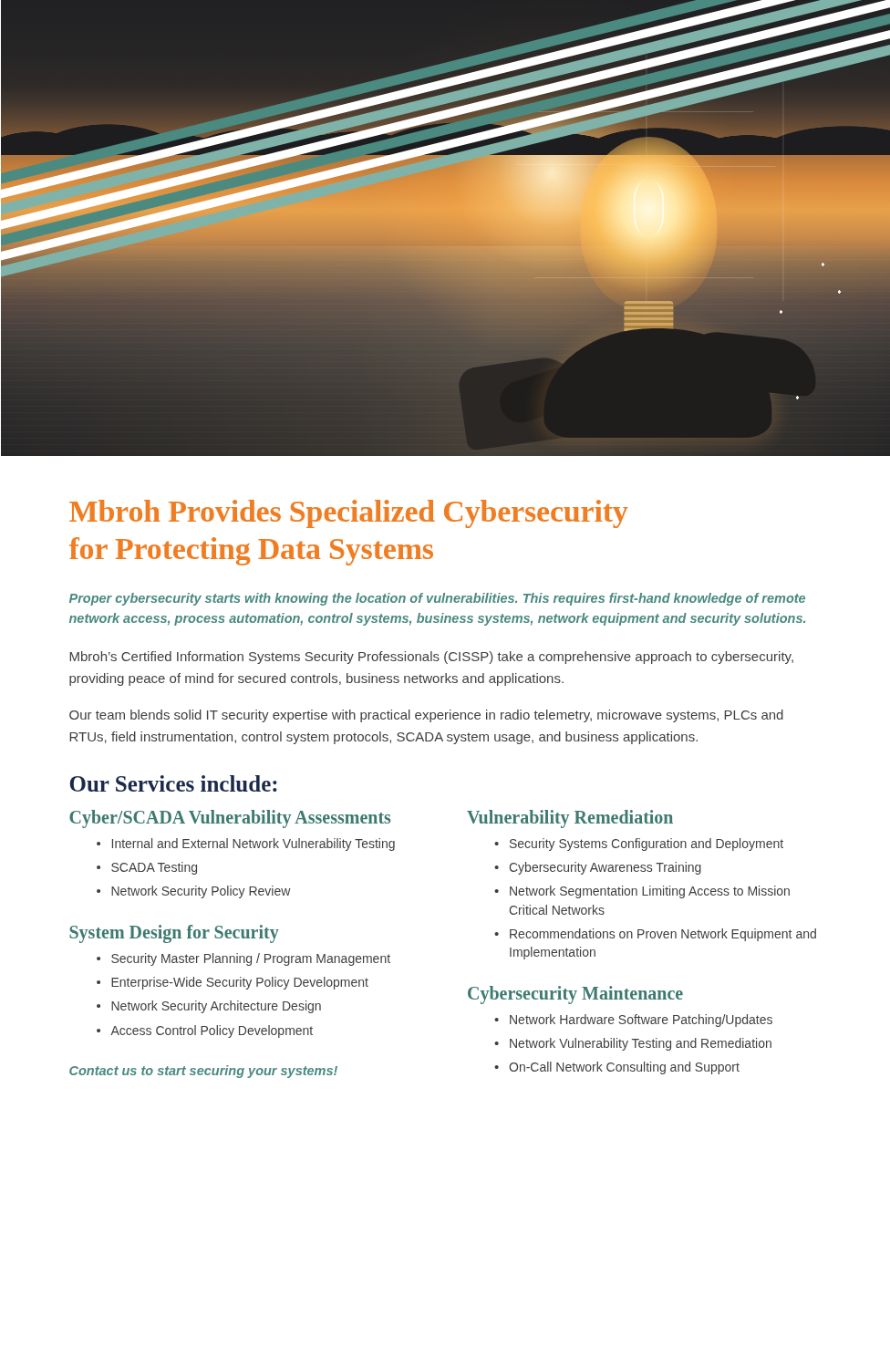Mbroh Provides Specialized Cybersecurity
for Protecting Data Systems
Proper cybersecurity starts with knowing the location of vulnerabilities. This requires first-hand knowledge of remote network access, process automation, control systems, business systems, network equipment and security solutions.
Mbroh’s Certified Information Systems Security Professionals (CISSP) take a comprehensive approach to cybersecurity, providing peace of mind for secured controls, business networks and applications.
Our team blends solid IT security expertise with practical experience in radio telemetry, microwave systems, PLCs and RTUs, field instrumentation, control system protocols, SCADA system usage, and business applications.
Our Services include:
Cyber/SCADA Vulnerability Assessments
Internal and External Network Vulnerability Testing
SCADA Testing
Network Security Policy Review
System Design for Security
Security Master Planning / Program Management
Enterprise-Wide Security Policy Development
Network Security Architecture Design
Access Control Policy Development
Contact us to start securing your systems!
Vulnerability Remediation
Security Systems Configuration and Deployment
Cybersecurity Awareness Training
Network Segmentation Limiting Access to Mission Critical Networks
Recommendations on Proven Network Equipment and Implementation
Cybersecurity Maintenance
Network Hardware Software Patching/Updates
Network Vulnerability Testing and Remediation
On-Call Network Consulting and Support